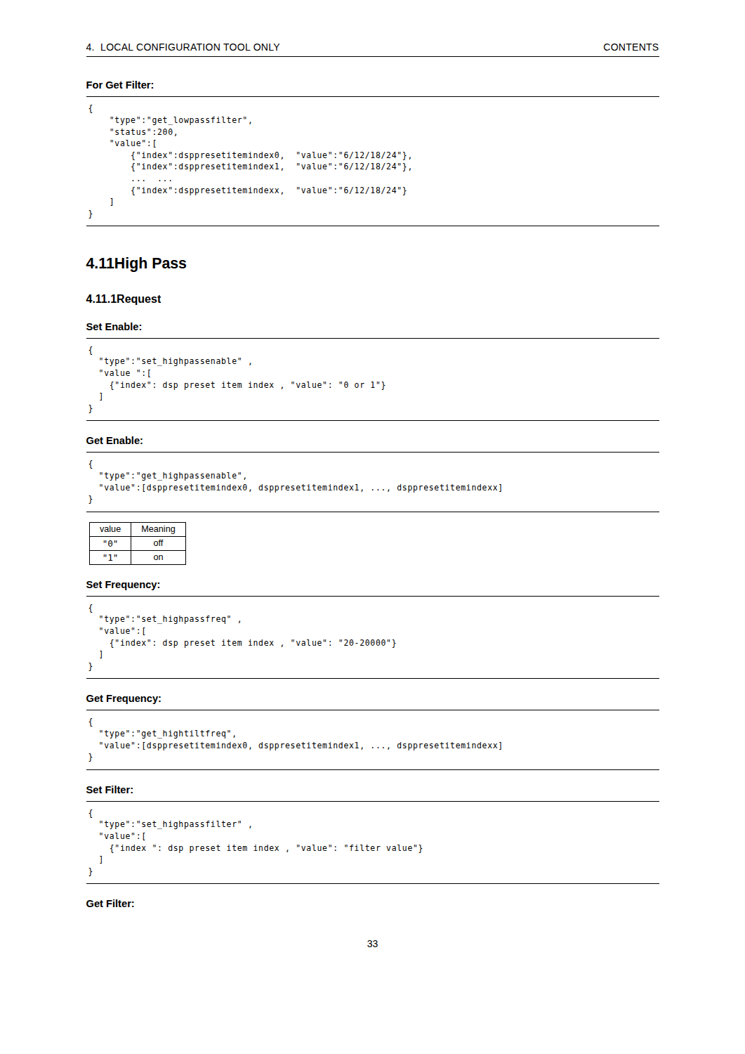4. Local Configuration Tool Only Contents
For Get Filter:
{
    "type":"get_lowpassfilter",
    "status":200,
    "value":[
        {"index":dsppresetitemindex0,  "value":"6/12/18/24"},
        {"index":dsppresetitemindex1,  "value":"6/12/18/24"},
        ...  ...
        {"index":dsppresetitemindexx,  "value":"6/12/18/24"}
    ]
}
4.11 High Pass
4.11.1 Request
Set Enable:
{
  "type":"set_highpassenable" ,
  "value ":[
    {"index": dsp preset item index , "value": "0 or 1"}
  ]
}
Get Enable:
{
  "type":"get_highpassenable",
  "value":[dsppresetitemindex0, dsppresetitemindex1, ..., dsppresetitemindexx]
}
| value | Meaning |
| --- | --- |
| "0" | off |
| "1" | on |
Set Frequency:
{
  "type":"set_highpassfreq" ,
  "value":[
    {"index": dsp preset item index , "value": "20-20000"}
  ]
}
Get Frequency:
{
  "type":"get_hightiltfreq",
  "value":[dsppresetitemindex0, dsppresetitemindex1, ..., dsppresetitemindexx]
}
Set Filter:
{
  "type":"set_highpassfilter" ,
  "value":[
    {"index ": dsp preset item index , "value": "filter value"}
  ]
}
Get Filter:
33